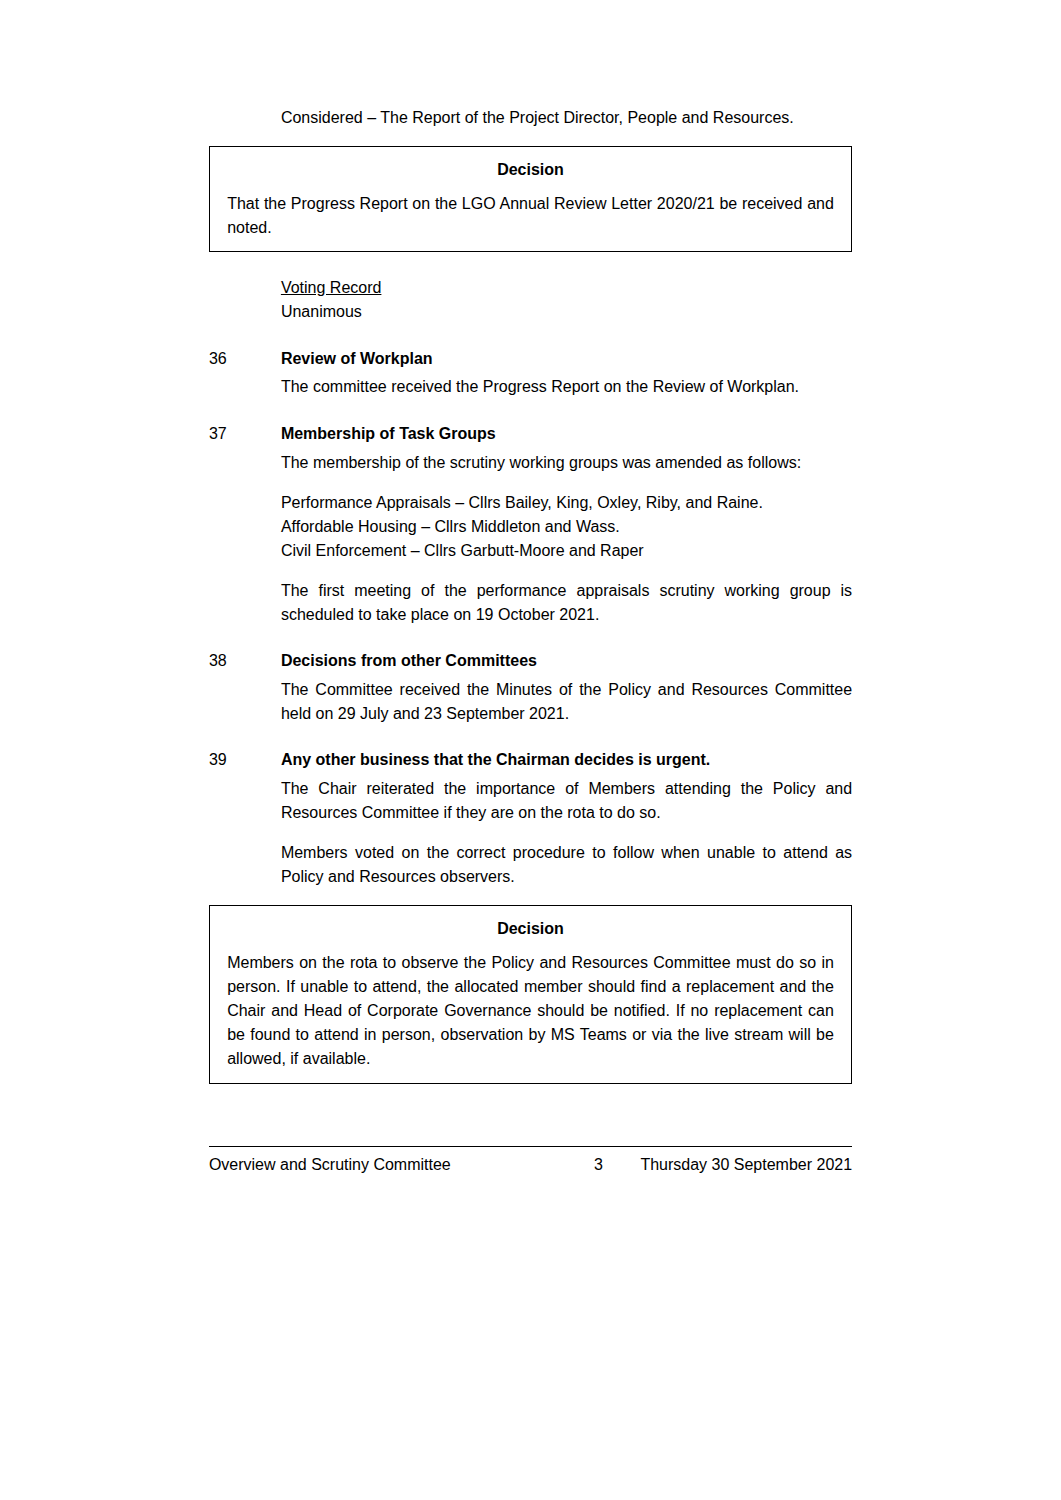Considered – The Report of the Project Director, People and Resources.
Decision
That the Progress Report on the LGO Annual Review Letter 2020/21 be received and noted.
Voting Record
Unanimous
36
Review of Workplan
The committee received the Progress Report on the Review of Workplan.
37
Membership of Task Groups
The membership of the scrutiny working groups was amended as follows:
Performance Appraisals – Cllrs Bailey, King, Oxley, Riby, and Raine.
Affordable Housing – Cllrs Middleton and Wass.
Civil Enforcement – Cllrs Garbutt-Moore and Raper
The first meeting of the performance appraisals scrutiny working group is scheduled to take place on 19 October 2021.
38
Decisions from other Committees
The Committee received the Minutes of the Policy and Resources Committee held on 29 July and 23 September 2021.
39
Any other business that the Chairman decides is urgent.
The Chair reiterated the importance of Members attending the Policy and Resources Committee if they are on the rota to do so.
Members voted on the correct procedure to follow when unable to attend as Policy and Resources observers.
Decision
Members on the rota to observe the Policy and Resources Committee must do so in person. If unable to attend, the allocated member should find a replacement and the Chair and Head of Corporate Governance should be notified. If no replacement can be found to attend in person, observation by MS Teams or via the live stream will be allowed, if available.
Overview and Scrutiny Committee
3
Thursday 30 September 2021